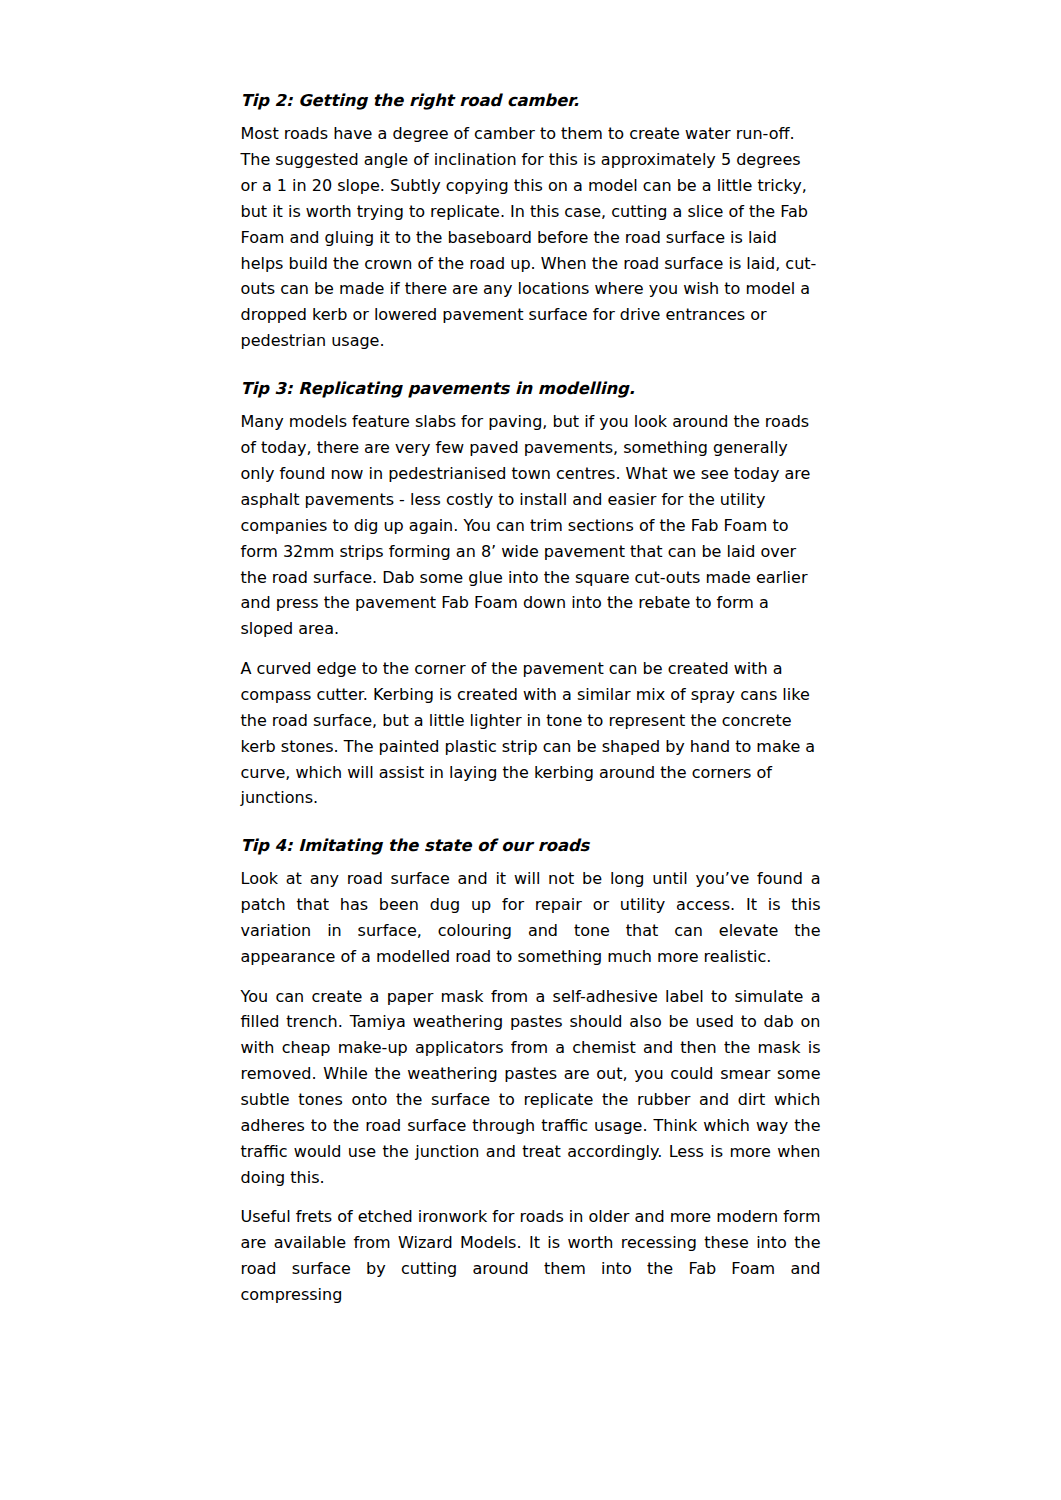Tip 2: Getting the right road camber.
Most roads have a degree of camber to them to create water run-off. The suggested angle of inclination for this is approximately 5 degrees or a 1 in 20 slope. Subtly copying this on a model can be a little tricky, but it is worth trying to replicate. In this case, cutting a slice of the Fab Foam and gluing it to the baseboard before the road surface is laid helps build the crown of the road up. When the road surface is laid, cut-outs can be made if there are any locations where you wish to model a dropped kerb or lowered pavement surface for drive entrances or pedestrian usage.
Tip 3: Replicating pavements in modelling.
Many models feature slabs for paving, but if you look around the roads of today, there are very few paved pavements, something generally only found now in pedestrianised town centres. What we see today are asphalt pavements - less costly to install and easier for the utility companies to dig up again. You can trim sections of the Fab Foam to form 32mm strips forming an 8’ wide pavement that can be laid over the road surface. Dab some glue into the square cut-outs made earlier and press the pavement Fab Foam down into the rebate to form a sloped area.
A curved edge to the corner of the pavement can be created with a compass cutter. Kerbing is created with a similar mix of spray cans like the road surface, but a little lighter in tone to represent the concrete kerb stones. The painted plastic strip can be shaped by hand to make a curve, which will assist in laying the kerbing around the corners of junctions.
Tip 4: Imitating the state of our roads
Look at any road surface and it will not be long until you’ve found a patch that has been dug up for repair or utility access. It is this variation in surface, colouring and tone that can elevate the appearance of a modelled road to something much more realistic.
You can create a paper mask from a self-adhesive label to simulate a filled trench. Tamiya weathering pastes should also be used to dab on with cheap make-up applicators from a chemist and then the mask is removed. While the weathering pastes are out, you could smear some subtle tones onto the surface to replicate the rubber and dirt which adheres to the road surface through traffic usage. Think which way the traffic would use the junction and treat accordingly. Less is more when doing this.
Useful frets of etched ironwork for roads in older and more modern form are available from Wizard Models. It is worth recessing these into the road surface by cutting around them into the Fab Foam and compressing